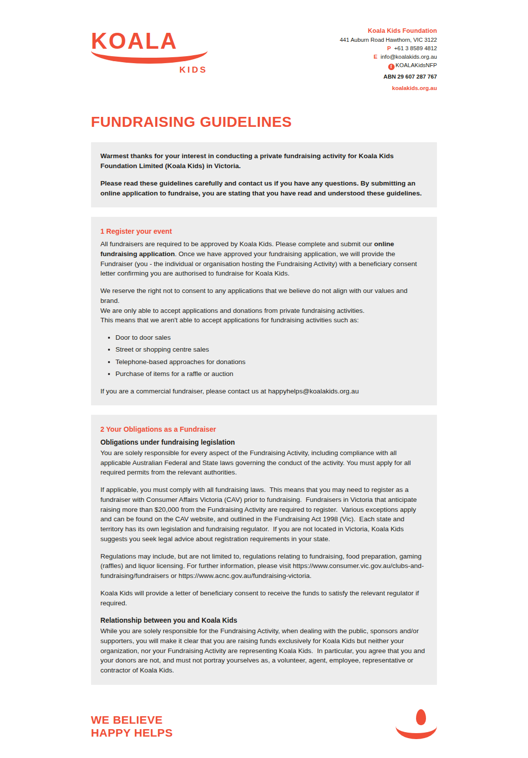KOALA KIDS
Koala Kids Foundation
441 Auburn Road Hawthorn, VIC 3122
P +61 3 8589 4812
E info@koalakids.org.au
f KOALAKidsNFP ABN 29 607 287 767 koalakids.org.au
FUNDRAISING GUIDELINES
Warmest thanks for your interest in conducting a private fundraising activity for Koala Kids Foundation Limited (Koala Kids) in Victoria.
Please read these guidelines carefully and contact us if you have any questions. By submitting an online application to fundraise, you are stating that you have read and understood these guidelines.
1 Register your event
All fundraisers are required to be approved by Koala Kids. Please complete and submit our online fundraising application. Once we have approved your fundraising application, we will provide the Fundraiser (you - the individual or organisation hosting the Fundraising Activity) with a beneficiary consent letter confirming you are authorised to fundraise for Koala Kids.
We reserve the right not to consent to any applications that we believe do not align with our values and brand.
We are only able to accept applications and donations from private fundraising activities.
This means that we aren't able to accept applications for fundraising activities such as:
Door to door sales
Street or shopping centre sales
Telephone-based approaches for donations
Purchase of items for a raffle or auction
If you are a commercial fundraiser, please contact us at happyhelps@koalakids.org.au
2 Your Obligations as a Fundraiser
Obligations under fundraising legislation
You are solely responsible for every aspect of the Fundraising Activity, including compliance with all applicable Australian Federal and State laws governing the conduct of the activity. You must apply for all required permits from the relevant authorities.
If applicable, you must comply with all fundraising laws. This means that you may need to register as a fundraiser with Consumer Affairs Victoria (CAV) prior to fundraising. Fundraisers in Victoria that anticipate raising more than $20,000 from the Fundraising Activity are required to register. Various exceptions apply and can be found on the CAV website, and outlined in the Fundraising Act 1998 (Vic). Each state and territory has its own legislation and fundraising regulator. If you are not located in Victoria, Koala Kids suggests you seek legal advice about registration requirements in your state.
Regulations may include, but are not limited to, regulations relating to fundraising, food preparation, gaming (raffles) and liquor licensing. For further information, please visit https://www.consumer.vic.gov.au/clubs-and-fundraising/fundraisers or https://www.acnc.gov.au/fundraising-victoria.
Koala Kids will provide a letter of beneficiary consent to receive the funds to satisfy the relevant regulator if required.
Relationship between you and Koala Kids
While you are solely responsible for the Fundraising Activity, when dealing with the public, sponsors and/or supporters, you will make it clear that you are raising funds exclusively for Koala Kids but neither your organization, nor your Fundraising Activity are representing Koala Kids. In particular, you agree that you and your donors are not, and must not portray yourselves as, a volunteer, agent, employee, representative or contractor of Koala Kids.
WE BELIEVE
HAPPY HELPS